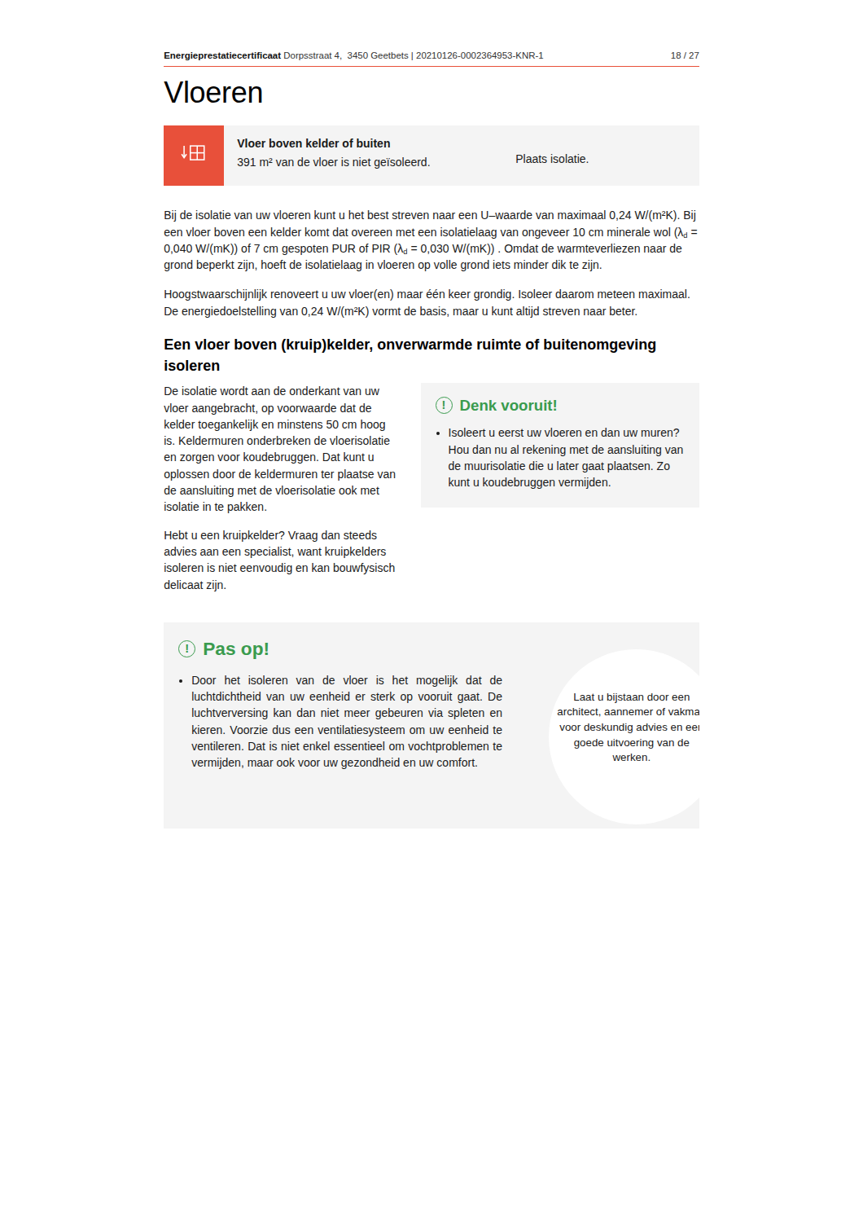Energieprestatiecertificaat Dorpsstraat 4, 3450 Geetbets | 20210126-0002364953-KNR-1
18 / 27
Vloeren
Vloer boven kelder of buiten
391 m² van de vloer is niet geïsoleerd.
Plaats isolatie.
Bij de isolatie van uw vloeren kunt u het best streven naar een U–waarde van maximaal 0,24 W/(m²K). Bij een vloer boven een kelder komt dat overeen met een isolatielaag van ongeveer 10 cm minerale wol (λd = 0,040 W/(mK)) of 7 cm gespoten PUR of PIR (λd = 0,030 W/(mK)) . Omdat de warmteverliezen naar de grond beperkt zijn, hoeft de isolatielaag in vloeren op volle grond iets minder dik te zijn.
Hoogstwaarschijnlijk renoveert u uw vloer(en) maar één keer grondig. Isoleer daarom meteen maximaal. De energiedoelstelling van 0,24 W/(m²K) vormt de basis, maar u kunt altijd streven naar beter.
Een vloer boven (kruip)kelder, onverwarmde ruimte of buitenomgeving isoleren
De isolatie wordt aan de onderkant van uw vloer aangebracht, op voorwaarde dat de kelder toegankelijk en minstens 50 cm hoog is. Keldermuren onderbreken de vloerisolatie en zorgen voor koudebruggen. Dat kunt u oplossen door de keldermuren ter plaatse van de aansluiting met de vloerisolatie ook met isolatie in te pakken.
Hebt u een kruipkelder? Vraag dan steeds advies aan een specialist, want kruipkelders isoleren is niet eenvoudig en kan bouwfysisch delicaat zijn.
! Denk vooruit!
Isoleert u eerst uw vloeren en dan uw muren? Hou dan nu al rekening met de aansluiting van de muurisolatie die u later gaat plaatsen. Zo kunt u koudebruggen vermijden.
! Pas op!
Door het isoleren van de vloer is het mogelijk dat de luchtdichtheid van uw eenheid er sterk op vooruit gaat. De luchtverversing kan dan niet meer gebeuren via spleten en kieren. Voorzie dus een ventilatiesysteem om uw eenheid te ventileren. Dat is niet enkel essentieel om vochtproblemen te vermijden, maar ook voor uw gezondheid en uw comfort.
Laat u bijstaan door een architect, aannemer of vakman voor deskundig advies en een goede uitvoering van de werken.